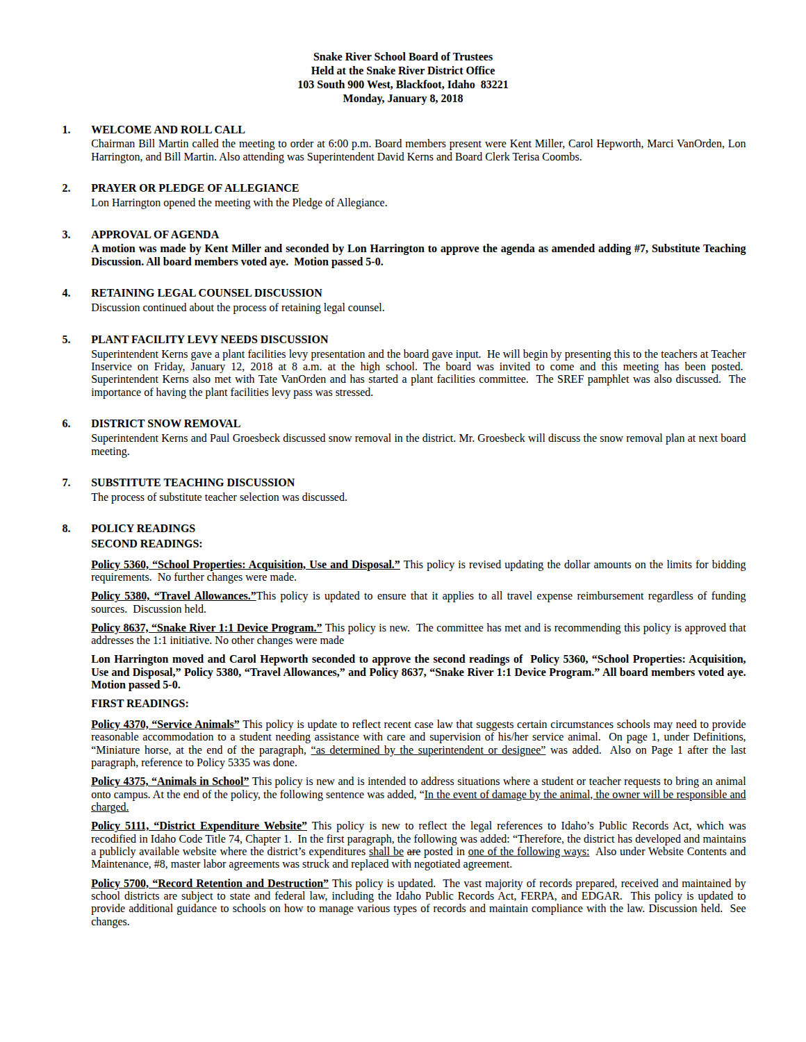Snake River School Board of Trustees
Held at the Snake River District Office
103 South 900 West, Blackfoot, Idaho 83221
Monday, January 8, 2018
1.
WELCOME AND ROLL CALL
Chairman Bill Martin called the meeting to order at 6:00 p.m. Board members present were Kent Miller, Carol Hepworth, Marci VanOrden, Lon Harrington, and Bill Martin. Also attending was Superintendent David Kerns and Board Clerk Terisa Coombs.
2.
PRAYER OR PLEDGE OF ALLEGIANCE
Lon Harrington opened the meeting with the Pledge of Allegiance.
3.
APPROVAL OF AGENDA
A motion was made by Kent Miller and seconded by Lon Harrington to approve the agenda as amended adding #7, Substitute Teaching Discussion. All board members voted aye. Motion passed 5-0.
4.
RETAINING LEGAL COUNSEL DISCUSSION
Discussion continued about the process of retaining legal counsel.
5.
PLANT FACILITY LEVY NEEDS DISCUSSION
Superintendent Kerns gave a plant facilities levy presentation and the board gave input. He will begin by presenting this to the teachers at Teacher Inservice on Friday, January 12, 2018 at 8 a.m. at the high school. The board was invited to come and this meeting has been posted. Superintendent Kerns also met with Tate VanOrden and has started a plant facilities committee. The SREF pamphlet was also discussed. The importance of having the plant facilities levy pass was stressed.
6.
DISTRICT SNOW REMOVAL
Superintendent Kerns and Paul Groesbeck discussed snow removal in the district. Mr. Groesbeck will discuss the snow removal plan at next board meeting.
7.
SUBSTITUTE TEACHING DISCUSSION
The process of substitute teacher selection was discussed.
8.
POLICY READINGS
SECOND READINGS:
Policy 5360, “School Properties: Acquisition, Use and Disposal.” This policy is revised updating the dollar amounts on the limits for bidding requirements. No further changes were made.
Policy 5380, “Travel Allowances.”This policy is updated to ensure that it applies to all travel expense reimbursement regardless of funding sources. Discussion held.
Policy 8637, “Snake River 1:1 Device Program.” This policy is new. The committee has met and is recommending this policy is approved that addresses the 1:1 initiative. No other changes were made
Lon Harrington moved and Carol Hepworth seconded to approve the second readings of Policy 5360, “School Properties: Acquisition, Use and Disposal,” Policy 5380, “Travel Allowances,” and Policy 8637, “Snake River 1:1 Device Program.” All board members voted aye. Motion passed 5-0.
FIRST READINGS:
Policy 4370, “Service Animals” This policy is update to reflect recent case law that suggests certain circumstances schools may need to provide reasonable accommodation to a student needing assistance with care and supervision of his/her service animal. On page 1, under Definitions, “Miniature horse, at the end of the paragraph, “as determined by the superintendent or designee” was added. Also on Page 1 after the last paragraph, reference to Policy 5335 was done.
Policy 4375, “Animals in School” This policy is new and is intended to address situations where a student or teacher requests to bring an animal onto campus. At the end of the policy, the following sentence was added, “In the event of damage by the animal, the owner will be responsible and charged.
Policy 5111, “District Expenditure Website” This policy is new to reflect the legal references to Idaho’s Public Records Act, which was recodified in Idaho Code Title 74, Chapter 1. In the first paragraph, the following was added: “Therefore, the district has developed and maintains a publicly available website where the district’s expenditures shall be are posted in one of the following ways: Also under Website Contents and Maintenance, #8, master labor agreements was struck and replaced with negotiated agreement.
Policy 5700, “Record Retention and Destruction” This policy is updated. The vast majority of records prepared, received and maintained by school districts are subject to state and federal law, including the Idaho Public Records Act, FERPA, and EDGAR. This policy is updated to provide additional guidance to schools on how to manage various types of records and maintain compliance with the law. Discussion held. See changes.